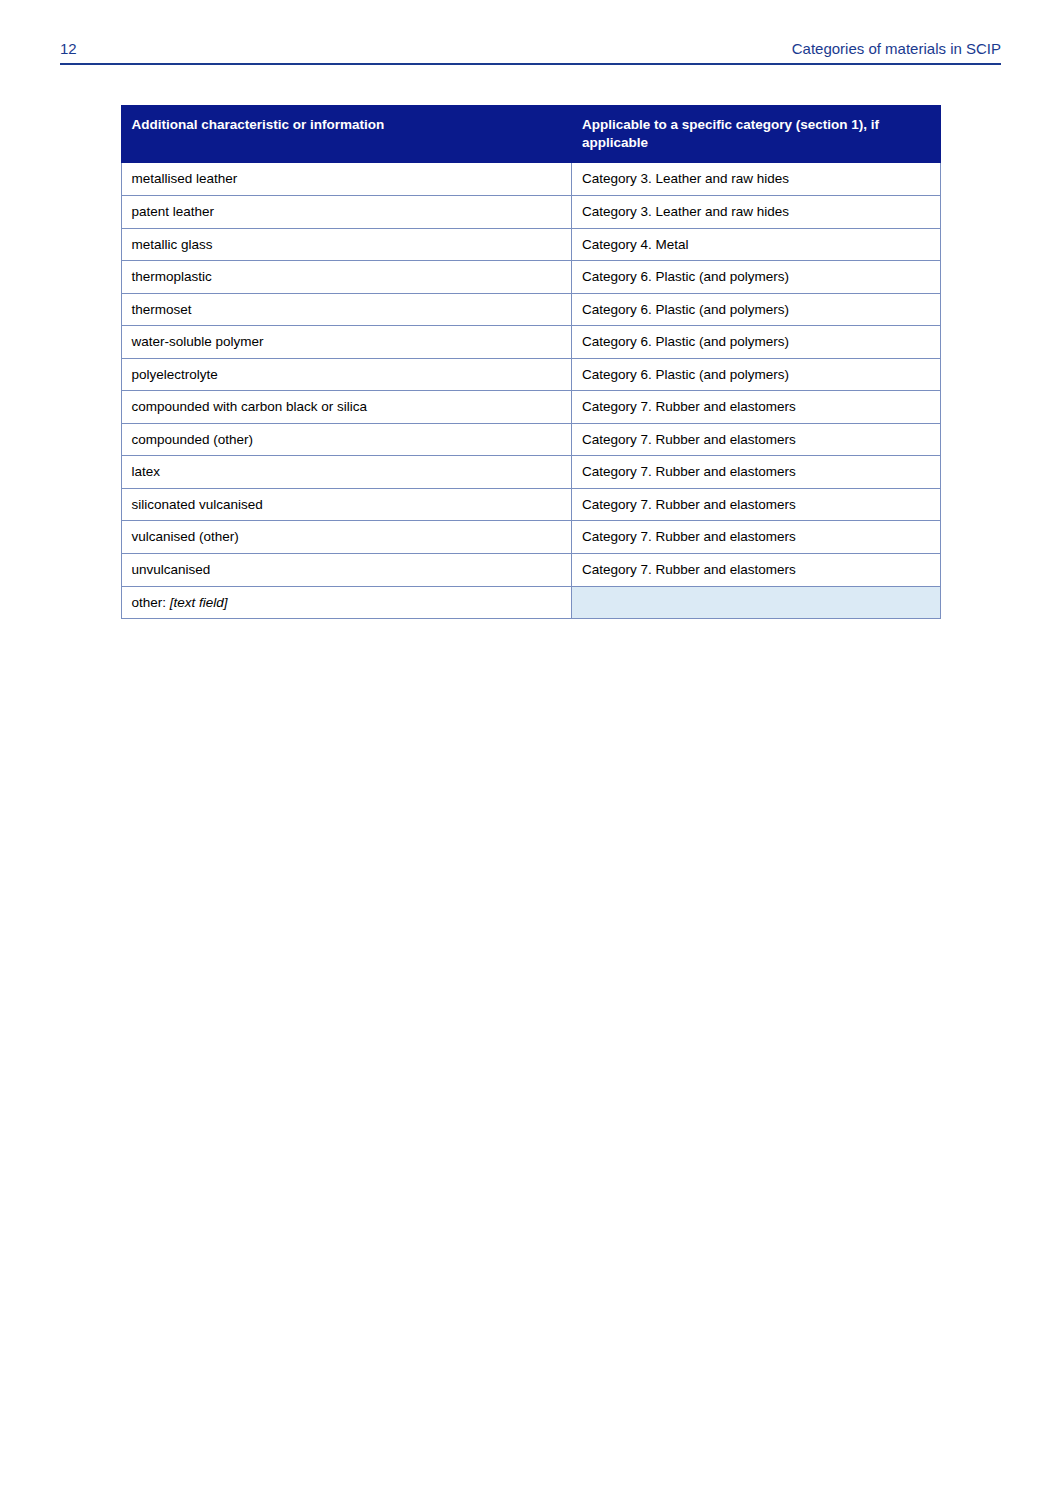12
Categories of materials in SCIP
| Additional characteristic or information | Applicable to a specific category (section 1), if applicable |
| --- | --- |
| metallised leather | Category 3. Leather and raw hides |
| patent leather | Category 3. Leather and raw hides |
| metallic glass | Category 4. Metal |
| thermoplastic | Category 6. Plastic (and polymers) |
| thermoset | Category 6. Plastic (and polymers) |
| water-soluble polymer | Category 6. Plastic (and polymers) |
| polyelectrolyte | Category 6. Plastic (and polymers) |
| compounded with carbon black or silica | Category 7. Rubber and elastomers |
| compounded (other) | Category 7. Rubber and elastomers |
| latex | Category 7. Rubber and elastomers |
| siliconated vulcanised | Category 7. Rubber and elastomers |
| vulcanised (other) | Category 7. Rubber and elastomers |
| unvulcanised | Category 7. Rubber and elastomers |
| other: [text field] | |